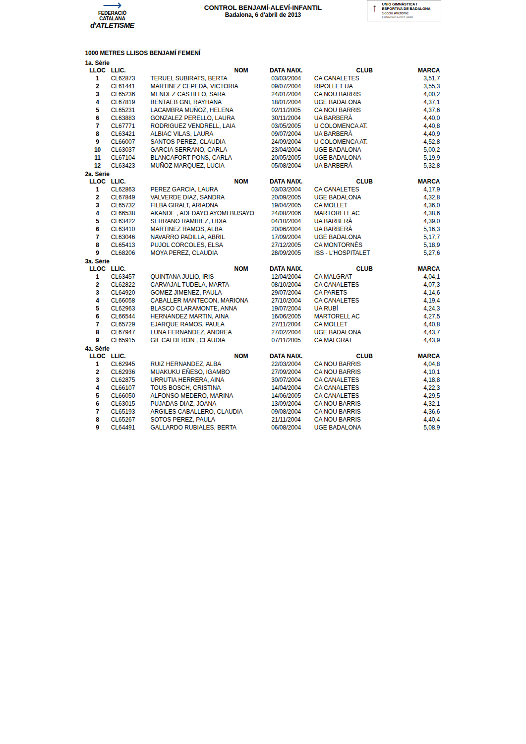⟶ FEDERACIÓ CATALANA d'ATLETISME
CONTROL BENJAMÍ-ALEVÍ-INFANTIL
Badalona, 6 d'abril de 2013
↑
UNIÓ GIMNÀSTICA I
ESPORTIVA DE BADALONA
Secció Atletisme
FUNDADA L'ANY 1930
1000 METRES LLISOS BENJAMÍ FEMENÍ
1a. Sèrie
| LLOC | LLIC. | NOM | DATA NAIX. | CLUB | MARCA |
| --- | --- | --- | --- | --- | --- |
| 1 | CL62873 | TERUEL SUBIRATS, BERTA | 03/03/2004 | CA CANALETES | 3,51,7 |
| 2 | CL61441 | MARTINEZ CEPEDA, VICTORIA | 09/07/2004 | RIPOLLET UA | 3,55,3 |
| 3 | CL65236 | MENDEZ CASTILLO, SARA | 24/01/2004 | CA NOU BARRIS | 4,00,2 |
| 4 | CL67819 | BENTAEB GNI, RAYHANA | 18/01/2004 | UGE BADALONA | 4,37,1 |
| 5 | CL65231 | LACAMBRA MUÑOZ, HELENA | 02/11/2005 | CA NOU BARRIS | 4,37,6 |
| 6 | CL63883 | GONZALEZ PERELLO, LAURA | 30/11/2004 | UA BARBERÀ | 4,40,0 |
| 7 | CL67771 | RODRIGUEZ VENDRELL, LAIA | 03/05/2005 | U COLOMENCA AT. | 4,40,8 |
| 8 | CL63421 | ALBIAC VILAS, LAURA | 09/07/2004 | UA BARBERÀ | 4,40,9 |
| 9 | CL66007 | SANTOS PEREZ, CLAUDIA | 24/09/2004 | U COLOMENCA AT. | 4,52,8 |
| 10 | CL63037 | GARCIA SERRANO, CARLA | 23/04/2004 | UGE BADALONA | 5,00,2 |
| 11 | CL67104 | BLANCAFORT PONS, CARLA | 20/05/2005 | UGE BADALONA | 5,19,9 |
| 12 | CL63423 | MUÑOZ MARQUEZ, LUCIA | 05/08/2004 | UA BARBERÀ | 5,32,8 |
2a. Sèrie
| LLOC | LLIC. | NOM | DATA NAIX. | CLUB | MARCA |
| --- | --- | --- | --- | --- | --- |
| 1 | CL62863 | PEREZ GARCIA, LAURA | 03/03/2004 | CA CANALETES | 4,17,9 |
| 2 | CL67849 | VALVERDE DIAZ, SANDRA | 20/09/2005 | UGE BADALONA | 4,32,8 |
| 3 | CL65732 | FILBA GIRALT, ARIADNA | 19/04/2005 | CA MOLLET | 4,36,0 |
| 4 | CL66538 | AKANDE , ADEDAYO AYOMI BUSAYO | 24/08/2006 | MARTORELL AC | 4,38,6 |
| 5 | CL63422 | SERRANO RAMIREZ, LIDIA | 04/10/2004 | UA BARBERÀ | 4,39,0 |
| 6 | CL63410 | MARTINEZ RAMOS, ALBA | 20/06/2004 | UA BARBERÀ | 5,16,3 |
| 7 | CL63046 | NAVARRO PADILLA, ABRIL | 17/09/2004 | UGE BADALONA | 5,17,7 |
| 8 | CL65413 | PUJOL CORCOLES, ELSA | 27/12/2005 | CA MONTORNÈS | 5,18,9 |
| 9 | CL68206 | MOYA PEREZ, CLAUDIA | 28/09/2005 | ISS - L'HOSPITALET | 5,27,6 |
3a. Sèrie
| LLOC | LLIC. | NOM | DATA NAIX. | CLUB | MARCA |
| --- | --- | --- | --- | --- | --- |
| 1 | CL63457 | QUINTANA JULIO, IRIS | 12/04/2004 | CA MALGRAT | 4,04,1 |
| 2 | CL62822 | CARVAJAL TUDELA, MARTA | 08/10/2004 | CA CANALETES | 4,07,3 |
| 3 | CL64920 | GOMEZ JIMENEZ, PAULA | 29/07/2004 | CA PARETS | 4,14,6 |
| 4 | CL66058 | CABALLER MANTECON, MARIONA | 27/10/2004 | CA CANALETES | 4,19,4 |
| 5 | CL62963 | BLASCO CLARAMONTE, ANNA | 19/07/2004 | UA RUBÍ | 4,24,3 |
| 6 | CL66544 | HERNANDEZ MARTIN, AINA | 16/06/2005 | MARTORELL AC | 4,27,5 |
| 7 | CL65729 | EJARQUE RAMOS, PAULA | 27/11/2004 | CA MOLLET | 4,40,8 |
| 8 | CL67947 | LUNA FERNANDEZ, ANDREA | 27/02/2004 | UGE BADALONA | 4,43,7 |
| 9 | CL65915 | GIL CALDERON , CLAUDIA | 07/11/2005 | CA MALGRAT | 4,43,9 |
4a. Sèrie
| LLOC | LLIC. | NOM | DATA NAIX. | CLUB | MARCA |
| --- | --- | --- | --- | --- | --- |
| 1 | CL62945 | RUIZ HERNANDEZ, ALBA | 22/03/2004 | CA NOU BARRIS | 4,04,8 |
| 2 | CL62936 | MUAKUKU EÑESO, IGAMBO | 27/09/2004 | CA NOU BARRIS | 4,10,1 |
| 3 | CL62875 | URRUTIA HERRERA, AINA | 30/07/2004 | CA CANALETES | 4,18,8 |
| 4 | CL66107 | TOUS BOSCH, CRISTINA | 14/04/2004 | CA CANALETES | 4,22,3 |
| 5 | CL66050 | ALFONSO MEDERO, MARINA | 14/06/2005 | CA CANALETES | 4,29,5 |
| 6 | CL63015 | PUJADAS DIAZ, JOANA | 13/09/2004 | CA NOU BARRIS | 4,32,1 |
| 7 | CL65193 | ARGILES CABALLERO, CLAUDIA | 09/08/2004 | CA NOU BARRIS | 4,36,6 |
| 8 | CL65267 | SOTOS PEREZ, PAULA | 21/11/2004 | CA NOU BARRIS | 4,40,4 |
| 9 | CL64491 | GALLARDO RUBIALES, BERTA | 06/08/2004 | UGE BADALONA | 5,08,9 |